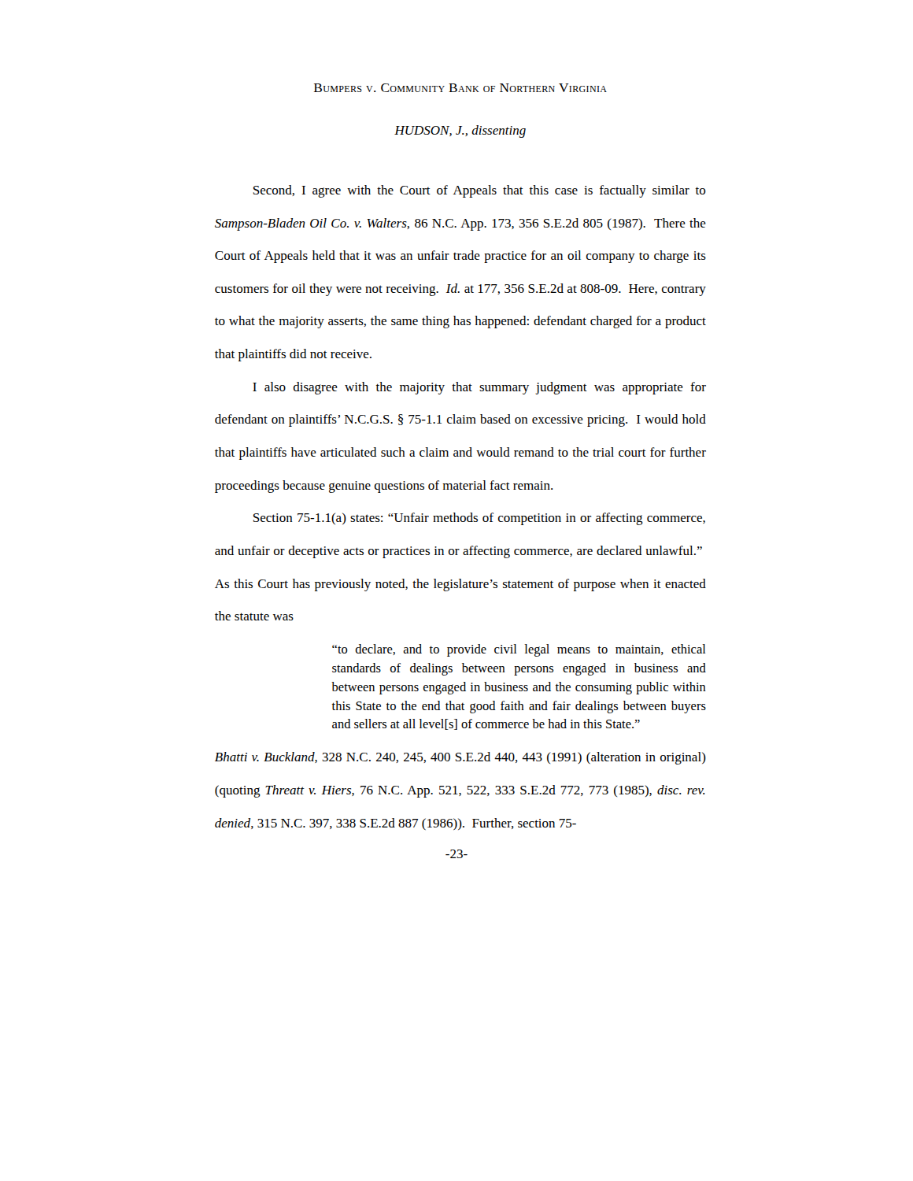Bumpers v. Community Bank of Northern Virginia
HUDSON, J., dissenting
Second, I agree with the Court of Appeals that this case is factually similar to Sampson-Bladen Oil Co. v. Walters, 86 N.C. App. 173, 356 S.E.2d 805 (1987). There the Court of Appeals held that it was an unfair trade practice for an oil company to charge its customers for oil they were not receiving. Id. at 177, 356 S.E.2d at 808-09. Here, contrary to what the majority asserts, the same thing has happened: defendant charged for a product that plaintiffs did not receive.
I also disagree with the majority that summary judgment was appropriate for defendant on plaintiffs’ N.C.G.S. § 75-1.1 claim based on excessive pricing. I would hold that plaintiffs have articulated such a claim and would remand to the trial court for further proceedings because genuine questions of material fact remain.
Section 75-1.1(a) states: “Unfair methods of competition in or affecting commerce, and unfair or deceptive acts or practices in or affecting commerce, are declared unlawful.” As this Court has previously noted, the legislature’s statement of purpose when it enacted the statute was
“to declare, and to provide civil legal means to maintain, ethical standards of dealings between persons engaged in business and between persons engaged in business and the consuming public within this State to the end that good faith and fair dealings between buyers and sellers at all level[s] of commerce be had in this State.”
Bhatti v. Buckland, 328 N.C. 240, 245, 400 S.E.2d 440, 443 (1991) (alteration in original) (quoting Threatt v. Hiers, 76 N.C. App. 521, 522, 333 S.E.2d 772, 773 (1985), disc. rev. denied, 315 N.C. 397, 338 S.E.2d 887 (1986)). Further, section 75-
-23-